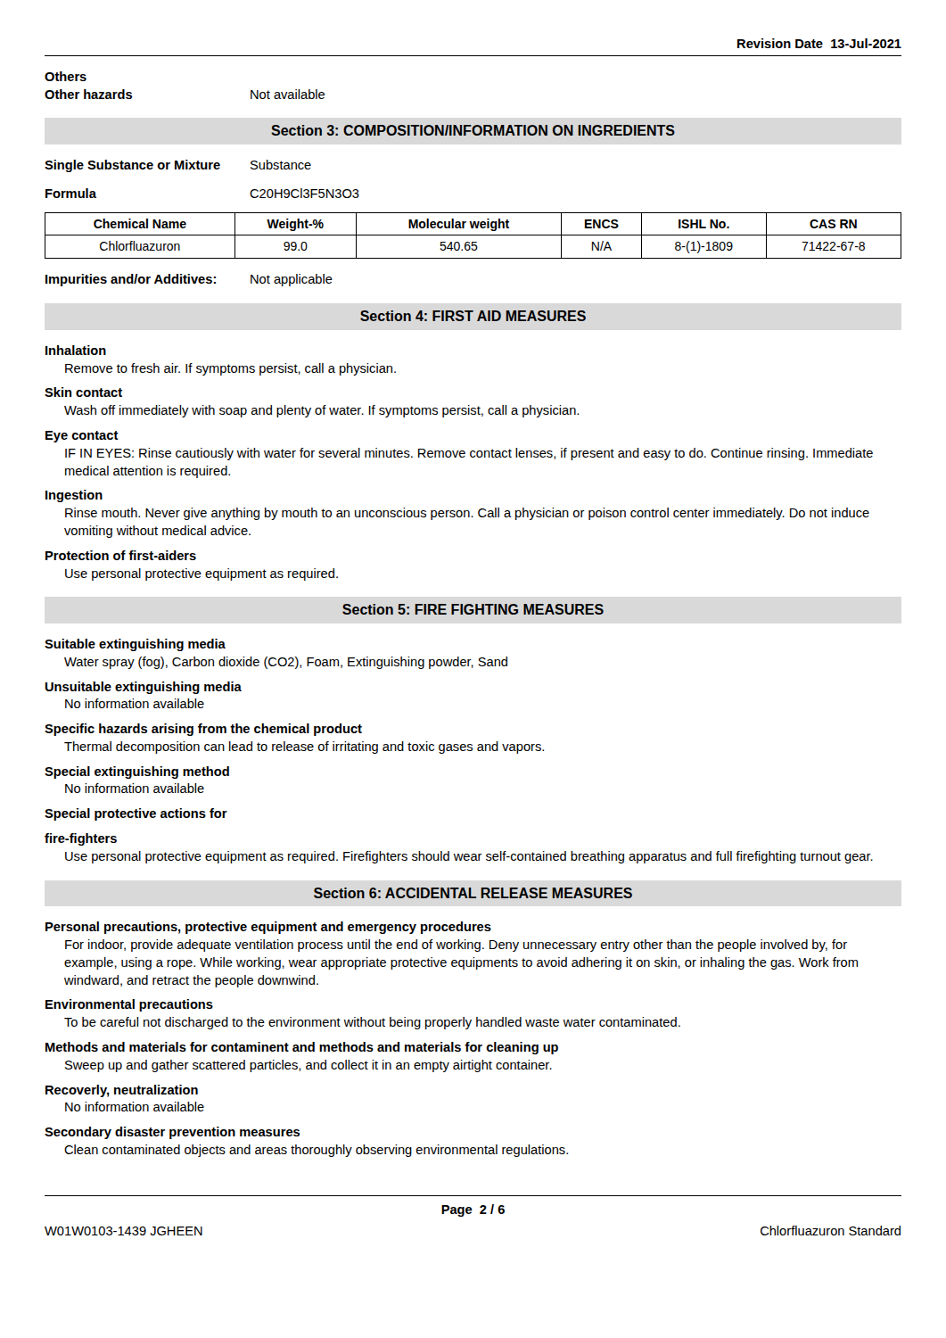Revision Date 13-Jul-2021
Others
Other hazards
Not available
Section 3: COMPOSITION/INFORMATION ON INGREDIENTS
Single Substance or Mixture
Substance
Formula
C20H9Cl3F5N3O3
| Chemical Name | Weight-% | Molecular weight | ENCS | ISHL No. | CAS RN |
| --- | --- | --- | --- | --- | --- |
| Chlorfluazuron | 99.0 | 540.65 | N/A | 8-(1)-1809 | 71422-67-8 |
Impurities and/or Additives:
Not applicable
Section 4: FIRST AID MEASURES
Inhalation
Remove to fresh air. If symptoms persist, call a physician.
Skin contact
Wash off immediately with soap and plenty of water. If symptoms persist, call a physician.
Eye contact
IF IN EYES: Rinse cautiously with water for several minutes. Remove contact lenses, if present and easy to do. Continue rinsing. Immediate medical attention is required.
Ingestion
Rinse mouth. Never give anything by mouth to an unconscious person. Call a physician or poison control center immediately. Do not induce vomiting without medical advice.
Protection of first-aiders
Use personal protective equipment as required.
Section 5: FIRE FIGHTING MEASURES
Suitable extinguishing media
Water spray (fog), Carbon dioxide (CO2), Foam, Extinguishing powder, Sand
Unsuitable extinguishing media
No information available
Specific hazards arising from the chemical product
Thermal decomposition can lead to release of irritating and toxic gases and vapors.
Special extinguishing method
No information available
Special protective actions for
fire-fighters
Use personal protective equipment as required. Firefighters should wear self-contained breathing apparatus and full firefighting turnout gear.
Section 6: ACCIDENTAL RELEASE MEASURES
Personal precautions, protective equipment and emergency procedures
For indoor, provide adequate ventilation process until the end of working. Deny unnecessary entry other than the people involved by, for example, using a rope. While working, wear appropriate protective equipments to avoid adhering it on skin, or inhaling the gas. Work from windward, and retract the people downwind.
Environmental precautions
To be careful not discharged to the environment without being properly handled waste water contaminated.
Methods and materials for contaminent and methods and materials for cleaning up
Sweep up and gather scattered particles, and collect it in an empty airtight container.
Recoverly, neutralization
No information available
Secondary disaster prevention measures
Clean contaminated objects and areas thoroughly observing environmental regulations.
Page 2 / 6
W01W0103-1439 JGHEEN
Chlorfluazuron Standard